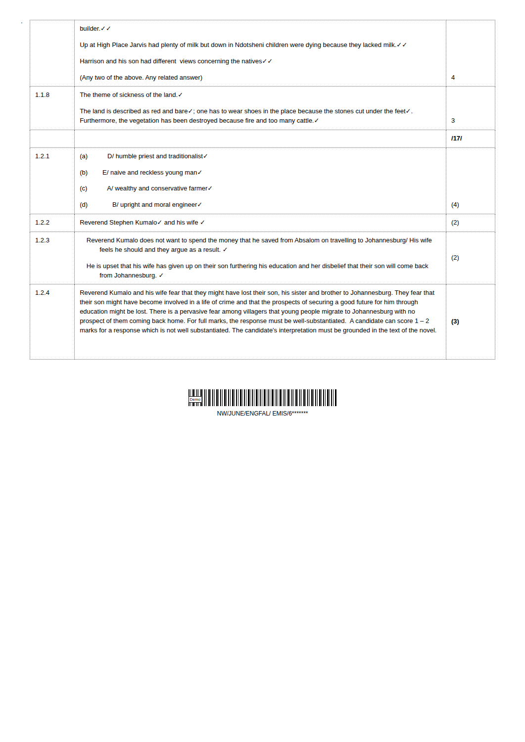.
| | builder. ✓✓ Up at High Place Jarvis had plenty of milk but down in Ndotsheni children were dying because they lacked milk. ✓✓ Harrison and his son had different views concerning the natives ✓✓ (Any two of the above. Any related answer) | 4 |
| 1.1.8 | The theme of sickness of the land. ✓ The land is described as red and bare ✓ ; one has to wear shoes in the place because the stones cut under the feet ✓ . Furthermore, the vegetation has been destroyed because fire and too many cattle. ✓ | 3 |
| | | /17/ |
| 1.2.1 | (a) D/ humble priest and traditionalist ✓ (b) E/ naive and reckless young man ✓ (c) A/ wealthy and conservative farmer ✓ (d) B/ upright and moral engineer ✓ | (4) |
| 1.2.2 | Reverend Stephen Kumalo ✓ and his wife ✓ | (2) |
| 1.2.3 | Reverend Kumalo does not want to spend the money that he saved from Absalom on travelling to Johannesburg/ His wife feels he should and they argue as a result. ✓ He is upset that his wife has given up on their son furthering his education and her disbelief that their son will come back from Johannesburg. ✓ | (2) |
| 1.2.4 | Reverend Kumalo and his wife fear that they might have lost their son, his sister and brother to Johannesburg. They fear that their son might have become involved in a life of crime and that the prospects of securing a good future for him through education might be lost. There is a pervasive fear among villagers that young people migrate to Johannesburg with no prospect of them coming back home. For full marks, the response must be well-substantiated. A candidate can score 1 – 2 marks for a response which is not well substantiated. The candidate's interpretation must be grounded in the text of the novel. | (3) |
Demo
NW/JUNE/ENGFAL/ EMIS/6*******